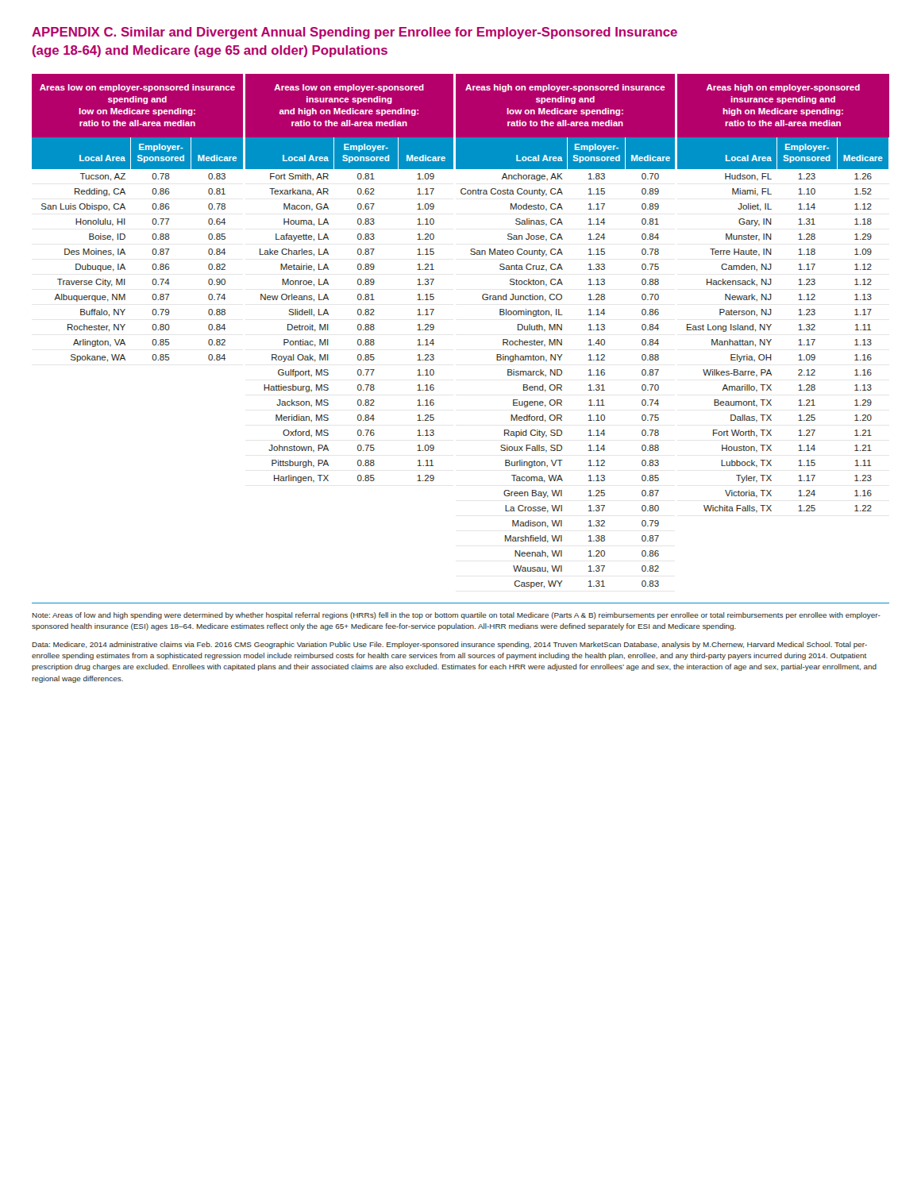APPENDIX C. Similar and Divergent Annual Spending per Enrollee for Employer-Sponsored Insurance
(age 18-64) and Medicare (age 65 and older) Populations
| Areas low on employer-sponsored insurance spending and low on Medicare spending: ratio to the all-area median | Areas low on employer-sponsored insurance spending and high on Medicare spending: ratio to the all-area median | Areas high on employer-sponsored insurance spending and low on Medicare spending: ratio to the all-area median | Areas high on employer-sponsored insurance spending and high on Medicare spending: ratio to the all-area median |
| --- | --- | --- | --- |
| Local Area | Employer- Sponsored | Medicare | Local Area | Employer- Sponsored | Medicare | Local Area | Employer- Sponsored | Medicare | Local Area | Employer- Sponsored | Medicare |
| Tucson, AZ | 0.78 | 0.83 | Fort Smith, AR | 0.81 | 1.09 | Anchorage, AK | 1.83 | 0.70 | Hudson, FL | 1.23 | 1.26 |
| Redding, CA | 0.86 | 0.81 | Texarkana, AR | 0.62 | 1.17 | Contra Costa County, CA | 1.15 | 0.89 | Miami, FL | 1.10 | 1.52 |
| San Luis Obispo, CA | 0.86 | 0.78 | Macon, GA | 0.67 | 1.09 | Modesto, CA | 1.17 | 0.89 | Joliet, IL | 1.14 | 1.12 |
| Honolulu, HI | 0.77 | 0.64 | Houma, LA | 0.83 | 1.10 | Salinas, CA | 1.14 | 0.81 | Gary, IN | 1.31 | 1.18 |
| Boise, ID | 0.88 | 0.85 | Lafayette, LA | 0.83 | 1.20 | San Jose, CA | 1.24 | 0.84 | Munster, IN | 1.28 | 1.29 |
| Des Moines, IA | 0.87 | 0.84 | Lake Charles, LA | 0.87 | 1.15 | San Mateo County, CA | 1.15 | 0.78 | Terre Haute, IN | 1.18 | 1.09 |
| Dubuque, IA | 0.86 | 0.82 | Metairie, LA | 0.89 | 1.21 | Santa Cruz, CA | 1.33 | 0.75 | Camden, NJ | 1.17 | 1.12 |
| Traverse City, MI | 0.74 | 0.90 | Monroe, LA | 0.89 | 1.37 | Stockton, CA | 1.13 | 0.88 | Hackensack, NJ | 1.23 | 1.12 |
| Albuquerque, NM | 0.87 | 0.74 | New Orleans, LA | 0.81 | 1.15 | Grand Junction, CO | 1.28 | 0.70 | Newark, NJ | 1.12 | 1.13 |
| Buffalo, NY | 0.79 | 0.88 | Slidell, LA | 0.82 | 1.17 | Bloomington, IL | 1.14 | 0.86 | Paterson, NJ | 1.23 | 1.17 |
| Rochester, NY | 0.80 | 0.84 | Detroit, MI | 0.88 | 1.29 | Duluth, MN | 1.13 | 0.84 | East Long Island, NY | 1.32 | 1.11 |
| Arlington, VA | 0.85 | 0.82 | Pontiac, MI | 0.88 | 1.14 | Rochester, MN | 1.40 | 0.84 | Manhattan, NY | 1.17 | 1.13 |
| Spokane, WA | 0.85 | 0.84 | Royal Oak, MI | 0.85 | 1.23 | Binghamton, NY | 1.12 | 0.88 | Elyria, OH | 1.09 | 1.16 |
| | | | Gulfport, MS | 0.77 | 1.10 | Bismarck, ND | 1.16 | 0.87 | Wilkes-Barre, PA | 2.12 | 1.16 |
| | | | Hattiesburg, MS | 0.78 | 1.16 | Bend, OR | 1.31 | 0.70 | Amarillo, TX | 1.28 | 1.13 |
| | | | Jackson, MS | 0.82 | 1.16 | Eugene, OR | 1.11 | 0.74 | Beaumont, TX | 1.21 | 1.29 |
| | | | Meridian, MS | 0.84 | 1.25 | Medford, OR | 1.10 | 0.75 | Dallas, TX | 1.25 | 1.20 |
| | | | Oxford, MS | 0.76 | 1.13 | Rapid City, SD | 1.14 | 0.78 | Fort Worth, TX | 1.27 | 1.21 |
| | | | Johnstown, PA | 0.75 | 1.09 | Sioux Falls, SD | 1.14 | 0.88 | Houston, TX | 1.14 | 1.21 |
| | | | Pittsburgh, PA | 0.88 | 1.11 | Burlington, VT | 1.12 | 0.83 | Lubbock, TX | 1.15 | 1.11 |
| | | | Harlingen, TX | 0.85 | 1.29 | Tacoma, WA | 1.13 | 0.85 | Tyler, TX | 1.17 | 1.23 |
| | | | | | | Green Bay, WI | 1.25 | 0.87 | Victoria, TX | 1.24 | 1.16 |
| | | | | | | La Crosse, WI | 1.37 | 0.80 | Wichita Falls, TX | 1.25 | 1.22 |
| | | | | | | Madison, WI | 1.32 | 0.79 | | | |
| | | | | | | Marshfield, WI | 1.38 | 0.87 | | | |
| | | | | | | Neenah, WI | 1.20 | 0.86 | | | |
| | | | | | | Wausau, WI | 1.37 | 0.82 | | | |
| | | | | | | Casper, WY | 1.31 | 0.83 | | | |
Note: Areas of low and high spending were determined by whether hospital referral regions (HRRs) fell in the top or bottom quartile on total Medicare (Parts A & B) reimbursements per enrollee or total reimbursements per enrollee with employer-sponsored health insurance (ESI) ages 18–64. Medicare estimates reflect only the age 65+ Medicare fee-for-service population. All-HRR medians were defined separately for ESI and Medicare spending.
Data: Medicare, 2014 administrative claims via Feb. 2016 CMS Geographic Variation Public Use File. Employer-sponsored insurance spending, 2014 Truven MarketScan Database, analysis by M.Chernew, Harvard Medical School. Total per-enrollee spending estimates from a sophisticated regression model include reimbursed costs for health care services from all sources of payment including the health plan, enrollee, and any third-party payers incurred during 2014. Outpatient prescription drug charges are excluded. Enrollees with capitated plans and their associated claims are also excluded. Estimates for each HRR were adjusted for enrollees’ age and sex, the interaction of age and sex, partial-year enrollment, and regional wage differences.